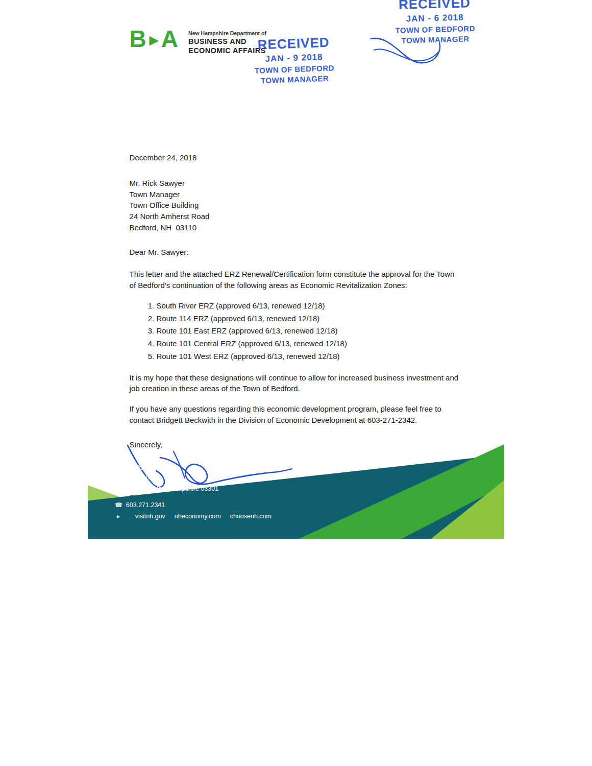B▸A
New Hampshire Department of
BUSINESS AND
ECONOMIC AFFAIRS
RECEIVED
JAN - 6 2018
TOWN OF BEDFORD
TOWN MANAGER
RECEIVED
JAN - 9 2018
TOWN OF BEDFORD
TOWN MANAGER
December 24, 2018
Mr. Rick Sawyer
Town Manager
Town Office Building
24 North Amherst Road
Bedford, NH 03110
Dear Mr. Sawyer:
This letter and the attached ERZ Renewal/Certification form constitute the approval for the Town of Bedford’s continuation of the following areas as Economic Revitalization Zones:
South River ERZ (approved 6/13, renewed 12/18)
Route 114 ERZ (approved 6/13, renewed 12/18)
Route 101 East ERZ (approved 6/13, renewed 12/18)
Route 101 Central ERZ (approved 6/13, renewed 12/18)
Route 101 West ERZ (approved 6/13, renewed 12/18)
It is my hope that these designations will continue to allow for increased business investment and job creation in these areas of the Town of Bedford.
If you have any questions regarding this economic development program, please feel free to contact Bridgett Beckwith in the Division of Economic Development at 603-271-2342.
Sincerely,
Taylor Caswell
Commissioner
tc
●1 Eagle Square
Suite 100
Concord, New Hampshire 03301
☎603.271.2341
▸visitnh.gov nheconomy.com choosenh.com